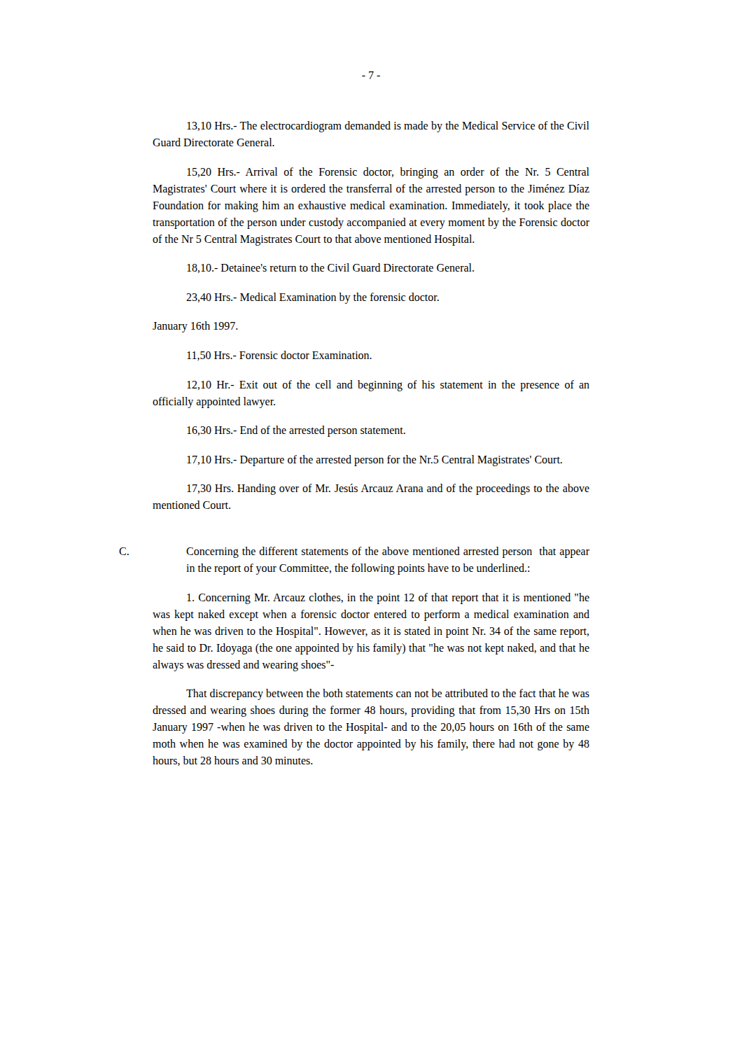- 7 -
13,10 Hrs.- The electrocardiogram demanded is made by the Medical Service of the Civil Guard Directorate General.
15,20 Hrs.- Arrival of the Forensic doctor, bringing an order of the Nr. 5 Central Magistrates' Court where it is ordered the transferral of the arrested person to the Jiménez Díaz Foundation for making him an exhaustive medical examination. Immediately, it took place the transportation of the person under custody accompanied at every moment by the Forensic doctor of the Nr 5 Central Magistrates Court to that above mentioned Hospital.
18,10.- Detainee's return to the Civil Guard Directorate General.
23,40 Hrs.- Medical Examination by the forensic doctor.
January 16th 1997.
11,50 Hrs.- Forensic doctor Examination.
12,10 Hr.- Exit out of the cell and beginning of his statement in the presence of an officially appointed lawyer.
16,30 Hrs.- End of the arrested person statement.
17,10 Hrs.- Departure of the arrested person for the Nr.5 Central Magistrates' Court.
17,30 Hrs. Handing over of Mr. Jesús Arcauz Arana and of the proceedings to the above mentioned Court.
C. Concerning the different statements of the above mentioned arrested person that appear in the report of your Committee, the following points have to be underlined.:
1. Concerning Mr. Arcauz clothes, in the point 12 of that report that it is mentioned "he was kept naked except when a forensic doctor entered to perform a medical examination and when he was driven to the Hospital". However, as it is stated in point Nr. 34 of the same report, he said to Dr. Idoyaga (the one appointed by his family) that "he was not kept naked, and that he always was dressed and wearing shoes"-
That discrepancy between the both statements can not be attributed to the fact that he was dressed and wearing shoes during the former 48 hours, providing that from 15,30 Hrs on 15th January 1997 -when he was driven to the Hospital- and to the 20,05 hours on 16th of the same moth when he was examined by the doctor appointed by his family, there had not gone by 48 hours, but 28 hours and 30 minutes.